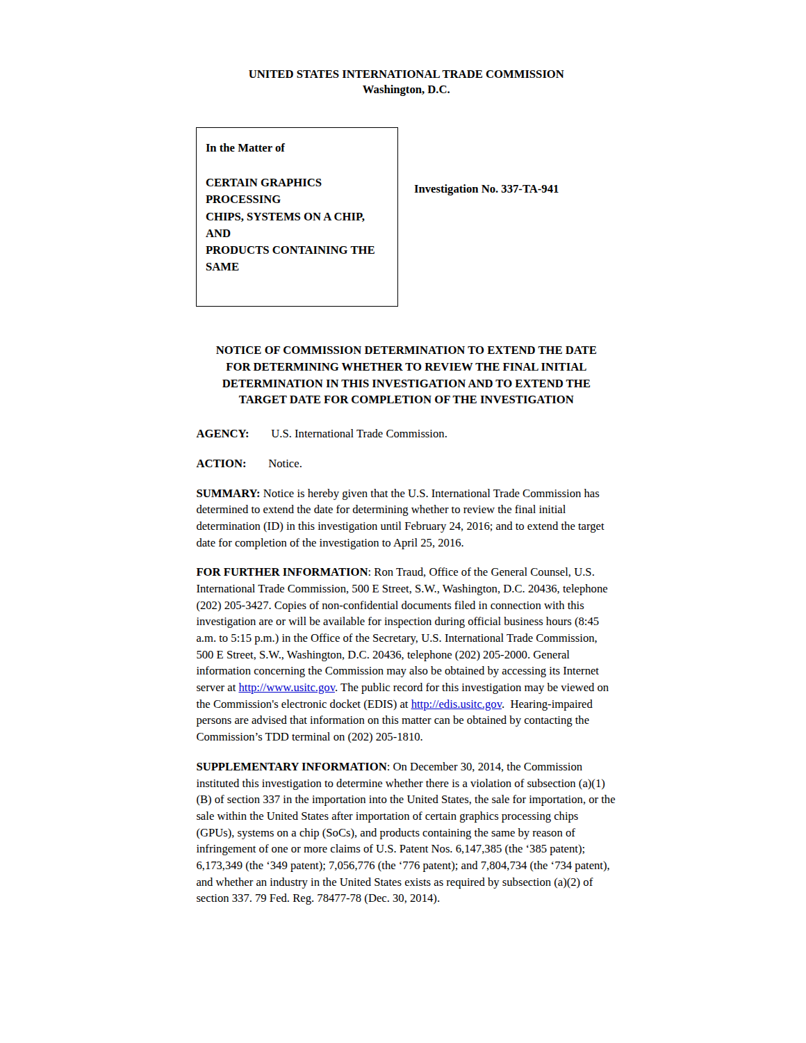UNITED STATES INTERNATIONAL TRADE COMMISSION
Washington, D.C.
| In the Matter of CERTAIN GRAPHICS PROCESSING CHIPS, SYSTEMS ON A CHIP, AND PRODUCTS CONTAINING THE SAME | Investigation No. 337-TA-941 |
Notice of Commission Determination to Extend the Date for Determining Whether to Review the Final Initial Determination in This Investigation and to Extend the Target Date for Completion of the Investigation
AGENCY: U.S. International Trade Commission.
ACTION: Notice.
SUMMARY: Notice is hereby given that the U.S. International Trade Commission has determined to extend the date for determining whether to review the final initial determination (ID) in this investigation until February 24, 2016; and to extend the target date for completion of the investigation to April 25, 2016.
FOR FURTHER INFORMATION: Ron Traud, Office of the General Counsel, U.S. International Trade Commission, 500 E Street, S.W., Washington, D.C. 20436, telephone (202) 205-3427. Copies of non-confidential documents filed in connection with this investigation are or will be available for inspection during official business hours (8:45 a.m. to 5:15 p.m.) in the Office of the Secretary, U.S. International Trade Commission, 500 E Street, S.W., Washington, D.C. 20436, telephone (202) 205-2000. General information concerning the Commission may also be obtained by accessing its Internet server at http://www.usitc.gov. The public record for this investigation may be viewed on the Commission's electronic docket (EDIS) at http://edis.usitc.gov. Hearing-impaired persons are advised that information on this matter can be obtained by contacting the Commission’s TDD terminal on (202) 205-1810.
SUPPLEMENTARY INFORMATION: On December 30, 2014, the Commission instituted this investigation to determine whether there is a violation of subsection (a)(1)(B) of section 337 in the importation into the United States, the sale for importation, or the sale within the United States after importation of certain graphics processing chips (GPUs), systems on a chip (SoCs), and products containing the same by reason of infringement of one or more claims of U.S. Patent Nos. 6,147,385 (the ‘385 patent); 6,173,349 (the ‘349 patent); 7,056,776 (the ‘776 patent); and 7,804,734 (the ‘734 patent), and whether an industry in the United States exists as required by subsection (a)(2) of section 337. 79 Fed. Reg. 78477-78 (Dec. 30, 2014).